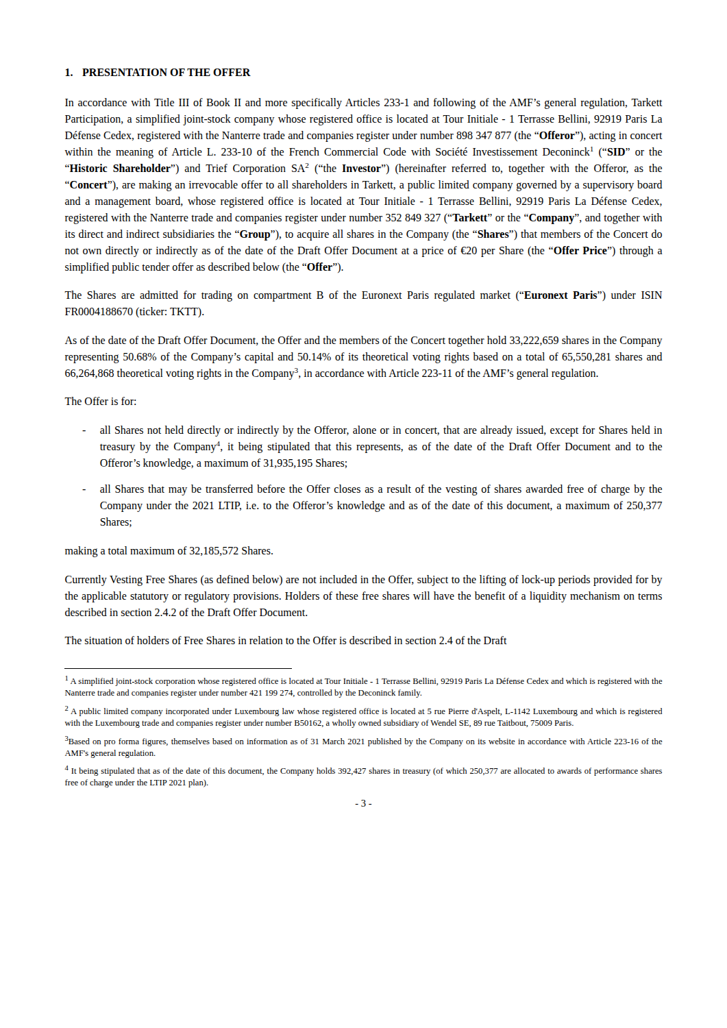1. PRESENTATION OF THE OFFER
In accordance with Title III of Book II and more specifically Articles 233-1 and following of the AMF’s general regulation, Tarkett Participation, a simplified joint-stock company whose registered office is located at Tour Initiale - 1 Terrasse Bellini, 92919 Paris La Défense Cedex, registered with the Nanterre trade and companies register under number 898 347 877 (the “Offeror”), acting in concert within the meaning of Article L. 233-10 of the French Commercial Code with Société Investissement Deconinck1 (“SID” or the “Historic Shareholder”) and Trief Corporation SA2 (“the Investor”) (hereinafter referred to, together with the Offeror, as the “Concert”), are making an irrevocable offer to all shareholders in Tarkett, a public limited company governed by a supervisory board and a management board, whose registered office is located at Tour Initiale - 1 Terrasse Bellini, 92919 Paris La Défense Cedex, registered with the Nanterre trade and companies register under number 352 849 327 (“Tarkett” or the “Company”, and together with its direct and indirect subsidiaries the “Group”), to acquire all shares in the Company (the “Shares”) that members of the Concert do not own directly or indirectly as of the date of the Draft Offer Document at a price of €20 per Share (the “Offer Price”) through a simplified public tender offer as described below (the “Offer”).
The Shares are admitted for trading on compartment B of the Euronext Paris regulated market (“Euronext Paris”) under ISIN FR0004188670 (ticker: TKTT).
As of the date of the Draft Offer Document, the Offer and the members of the Concert together hold 33,222,659 shares in the Company representing 50.68% of the Company’s capital and 50.14% of its theoretical voting rights based on a total of 65,550,281 shares and 66,264,868 theoretical voting rights in the Company3, in accordance with Article 223-11 of the AMF’s general regulation.
The Offer is for:
all Shares not held directly or indirectly by the Offeror, alone or in concert, that are already issued, except for Shares held in treasury by the Company4, it being stipulated that this represents, as of the date of the Draft Offer Document and to the Offeror’s knowledge, a maximum of 31,935,195 Shares;
all Shares that may be transferred before the Offer closes as a result of the vesting of shares awarded free of charge by the Company under the 2021 LTIP, i.e. to the Offeror’s knowledge and as of the date of this document, a maximum of 250,377 Shares;
making a total maximum of 32,185,572 Shares.
Currently Vesting Free Shares (as defined below) are not included in the Offer, subject to the lifting of lock-up periods provided for by the applicable statutory or regulatory provisions. Holders of these free shares will have the benefit of a liquidity mechanism on terms described in section 2.4.2 of the Draft Offer Document.
The situation of holders of Free Shares in relation to the Offer is described in section 2.4 of the Draft
1 A simplified joint-stock corporation whose registered office is located at Tour Initiale - 1 Terrasse Bellini, 92919 Paris La Défense Cedex and which is registered with the Nanterre trade and companies register under number 421 199 274, controlled by the Deconinck family.
2 A public limited company incorporated under Luxembourg law whose registered office is located at 5 rue Pierre d'Aspelt, L-1142 Luxembourg and which is registered with the Luxembourg trade and companies register under number B50162, a wholly owned subsidiary of Wendel SE, 89 rue Taitbout, 75009 Paris.
3Based on pro forma figures, themselves based on information as of 31 March 2021 published by the Company on its website in accordance with Article 223-16 of the AMF's general regulation.
4 It being stipulated that as of the date of this document, the Company holds 392,427 shares in treasury (of which 250,377 are allocated to awards of performance shares free of charge under the LTIP 2021 plan).
- 3 -